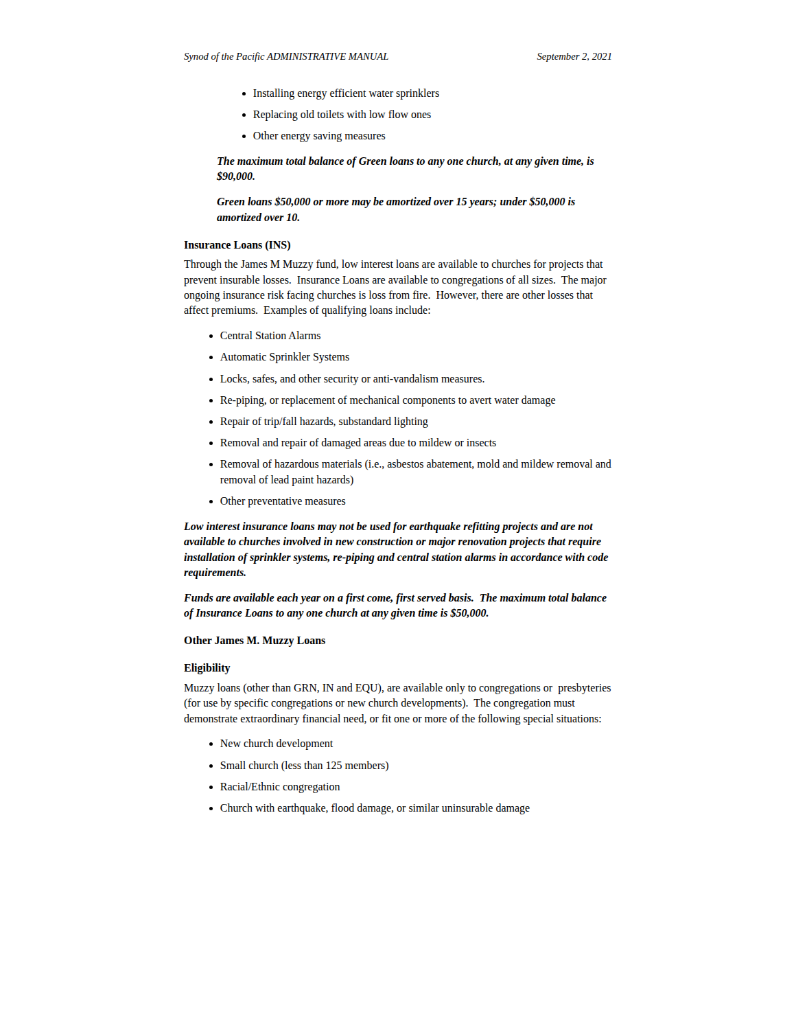Synod of the Pacific ADMINISTRATIVE MANUAL
September 2, 2021
Installing energy efficient water sprinklers
Replacing old toilets with low flow ones
Other energy saving measures
The maximum total balance of Green loans to any one church, at any given time, is $90,000.
Green loans $50,000 or more may be amortized over 15 years; under $50,000 is amortized over 10.
Insurance Loans (INS)
Through the James M Muzzy fund, low interest loans are available to churches for projects that prevent insurable losses. Insurance Loans are available to congregations of all sizes. The major ongoing insurance risk facing churches is loss from fire. However, there are other losses that affect premiums. Examples of qualifying loans include:
Central Station Alarms
Automatic Sprinkler Systems
Locks, safes, and other security or anti-vandalism measures.
Re-piping, or replacement of mechanical components to avert water damage
Repair of trip/fall hazards, substandard lighting
Removal and repair of damaged areas due to mildew or insects
Removal of hazardous materials (i.e., asbestos abatement, mold and mildew removal and removal of lead paint hazards)
Other preventative measures
Low interest insurance loans may not be used for earthquake refitting projects and are not available to churches involved in new construction or major renovation projects that require installation of sprinkler systems, re-piping and central station alarms in accordance with code requirements.
Funds are available each year on a first come, first served basis. The maximum total balance of Insurance Loans to any one church at any given time is $50,000.
Other James M. Muzzy Loans
Eligibility
Muzzy loans (other than GRN, IN and EQU), are available only to congregations or presbyteries (for use by specific congregations or new church developments). The congregation must demonstrate extraordinary financial need, or fit one or more of the following special situations:
New church development
Small church (less than 125 members)
Racial/Ethnic congregation
Church with earthquake, flood damage, or similar uninsurable damage